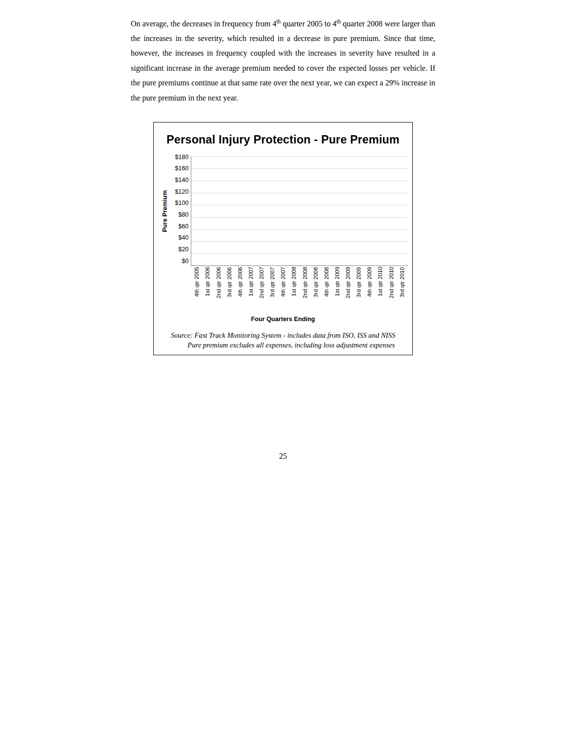On average, the decreases in frequency from 4th quarter 2005 to 4th quarter 2008 were larger than the increases in the severity, which resulted in a decrease in pure premium. Since that time, however, the increases in frequency coupled with the increases in severity have resulted in a significant increase in the average premium needed to cover the expected losses per vehicle. If the pure premiums continue at that same rate over the next year, we can expect a 29% increase in the pure premium in the next year.
Personal Injury Protection - Pure Premium
Pure Premium
$180 $160 $140 $120 $100 $80 $60 $40 $20 $0
4th qtr 2005
1st qtr 2006
2nd qtr 2006
3rd qtr 2006
4th qtr 2006
1st qtr 2007
2nd qtr 2007
3rd qtr 2007
4th qtr 2007
1st qtr 2008
2nd qtr 2008
3rd qtr 2008
4th qtr 2008
1st qtr 2009
2nd qtr 2009
3rd qtr 2009
4th qtr 2009
1st qtr 2010
2nd qtr 2010
3rd qtr 2010
Four Quarters Ending
Source: Fast Track Monitoring System - includes data from ISO, ISS and NISS Pure premium excludes all expenses, including loss adjustment expenses
25